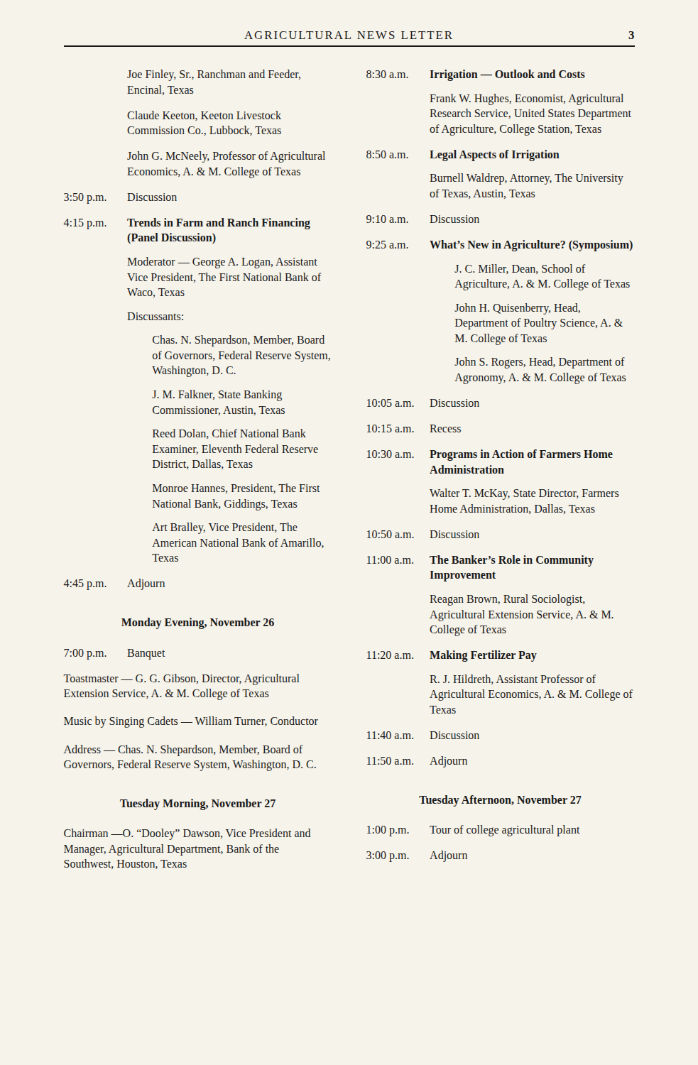Agricultural News Letter
3
Joe Finley, Sr., Ranchman and Feeder, Encinal, Texas
Claude Keeton, Keeton Livestock Commission Co., Lubbock, Texas
John G. McNeely, Professor of Agricultural Economics, A. & M. College of Texas
3:50 p.m.
Discussion
4:15 p.m.
Trends in Farm and Ranch Financing (Panel Discussion)
Moderator — George A. Logan, Assistant Vice President, The First National Bank of Waco, Texas
Discussants:
Chas. N. Shepardson, Member, Board of Governors, Federal Reserve System, Washington, D. C.
J. M. Falkner, State Banking Commissioner, Austin, Texas
Reed Dolan, Chief National Bank Examiner, Eleventh Federal Reserve District, Dallas, Texas
Monroe Hannes, President, The First National Bank, Giddings, Texas
Art Bralley, Vice President, The American National Bank of Amarillo, Texas
4:45 p.m.
Adjourn
Monday Evening, November 26
7:00 p.m.
Banquet
Toastmaster — G. G. Gibson, Director, Agricultural Extension Service, A. & M. College of Texas
Music by Singing Cadets — William Turner, Conductor
Address — Chas. N. Shepardson, Member, Board of Governors, Federal Reserve System, Washington, D. C.
Tuesday Morning, November 27
Chairman —O. “Dooley” Dawson, Vice President and Manager, Agricultural Department, Bank of the Southwest, Houston, Texas
8:30 a.m.
Irrigation — Outlook and Costs
Frank W. Hughes, Economist, Agricultural Research Service, United States Department of Agriculture, College Station, Texas
8:50 a.m.
Legal Aspects of Irrigation
Burnell Waldrep, Attorney, The University of Texas, Austin, Texas
9:10 a.m.
Discussion
9:25 a.m.
What’s New in Agriculture? (Symposium)
J. C. Miller, Dean, School of Agriculture, A. & M. College of Texas
John H. Quisenberry, Head, Department of Poultry Science, A. & M. College of Texas
John S. Rogers, Head, Department of Agronomy, A. & M. College of Texas
10:05 a.m.
Discussion
10:15 a.m.
Recess
10:30 a.m.
Programs in Action of Farmers Home Administration
Walter T. McKay, State Director, Farmers Home Administration, Dallas, Texas
10:50 a.m.
Discussion
11:00 a.m.
The Banker’s Role in Community Improvement
Reagan Brown, Rural Sociologist, Agricultural Extension Service, A. & M. College of Texas
11:20 a.m.
Making Fertilizer Pay
R. J. Hildreth, Assistant Professor of Agricultural Economics, A. & M. College of Texas
11:40 a.m.
Discussion
11:50 a.m.
Adjourn
Tuesday Afternoon, November 27
1:00 p.m.
Tour of college agricultural plant
3:00 p.m.
Adjourn